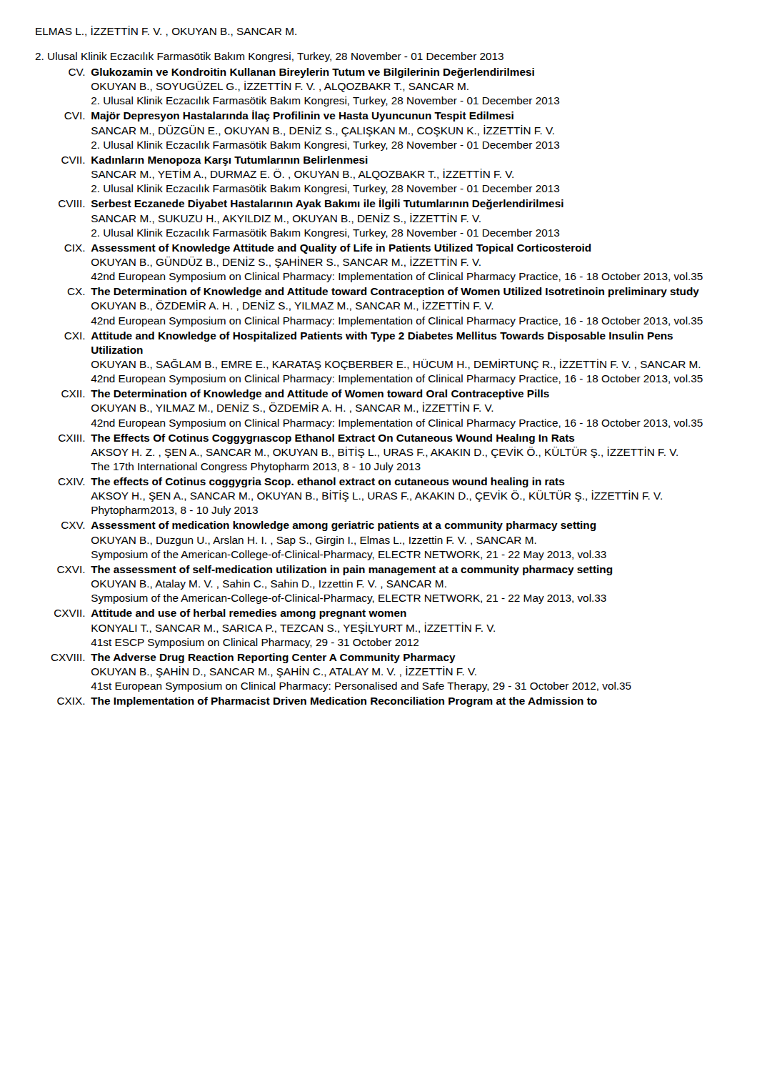ELMAS L., İZZETTİN F. V. , OKUYAN B., SANCAR M.
2. Ulusal Klinik Eczacılık Farmasötik Bakım Kongresi, Turkey, 28 November - 01 December 2013
CV.
Glukozamin ve Kondroitin Kullanan Bireylerin Tutum ve Bilgilerinin Değerlendirilmesi
OKUYAN B., SOYUGÜZEL G., İZZETTİN F. V. , ALQOZBAKR T., SANCAR M.
2. Ulusal Klinik Eczacılık Farmasötik Bakım Kongresi, Turkey, 28 November - 01 December 2013
CVI.
Majör Depresyon Hastalarında İlaç Profilinin ve Hasta Uyuncunun Tespit Edilmesi
SANCAR M., DÜZGÜN E., OKUYAN B., DENİZ S., ÇALIŞKAN M., COŞKUN K., İZZETTİN F. V.
2. Ulusal Klinik Eczacılık Farmasötik Bakım Kongresi, Turkey, 28 November - 01 December 2013
CVII.
Kadınların Menopoza Karşı Tutumlarının Belirlenmesi
SANCAR M., YETİM A., DURMAZ E. Ö. , OKUYAN B., ALQOZBAKR T., İZZETTİN F. V.
2. Ulusal Klinik Eczacılık Farmasötik Bakım Kongresi, Turkey, 28 November - 01 December 2013
CVIII.
Serbest Eczanede Diyabet Hastalarının Ayak Bakımı ile İlgili Tutumlarının Değerlendirilmesi
SANCAR M., SUKUZU H., AKYILDIZ M., OKUYAN B., DENİZ S., İZZETTİN F. V.
2. Ulusal Klinik Eczacılık Farmasötik Bakım Kongresi, Turkey, 28 November - 01 December 2013
CIX.
Assessment of Knowledge Attitude and Quality of Life in Patients Utilized Topical Corticosteroid
OKUYAN B., GÜNDÜZ B., DENİZ S., ŞAHİNER S., SANCAR M., İZZETTİN F. V.
42nd European Symposium on Clinical Pharmacy: Implementation of Clinical Pharmacy Practice, 16 - 18 October 2013, vol.35
CX.
The Determination of Knowledge and Attitude toward Contraception of Women Utilized Isotretinoin preliminary study
OKUYAN B., ÖZDEMİR A. H. , DENİZ S., YILMAZ M., SANCAR M., İZZETTİN F. V.
42nd European Symposium on Clinical Pharmacy: Implementation of Clinical Pharmacy Practice, 16 - 18 October 2013, vol.35
CXI.
Attitude and Knowledge of Hospitalized Patients with Type 2 Diabetes Mellitus Towards Disposable Insulin Pens Utilization
OKUYAN B., SAĞLAM B., EMRE E., KARATAŞ KOÇBERBER E., HÜCUM H., DEMİRTUNÇ R., İZZETTİN F. V. , SANCAR M.
42nd European Symposium on Clinical Pharmacy: Implementation of Clinical Pharmacy Practice, 16 - 18 October 2013, vol.35
CXII.
The Determination of Knowledge and Attitude of Women toward Oral Contraceptive Pills
OKUYAN B., YILMAZ M., DENİZ S., ÖZDEMİR A. H. , SANCAR M., İZZETTİN F. V.
42nd European Symposium on Clinical Pharmacy: Implementation of Clinical Pharmacy Practice, 16 - 18 October 2013, vol.35
CXIII.
The Effects Of Cotinus Coggygrıascop Ethanol Extract On Cutaneous Wound Healıng In Rats
AKSOY H. Z. , ŞEN A., SANCAR M., OKUYAN B., BİTİŞ L., URAS F., AKAKIN D., ÇEVİK Ö., KÜLTÜR Ş., İZZETTİN F. V.
The 17th International Congress Phytopharm 2013, 8 - 10 July 2013
CXIV.
The effects of Cotinus coggygria Scop. ethanol extract on cutaneous wound healing in rats
AKSOY H., ŞEN A., SANCAR M., OKUYAN B., BİTİŞ L., URAS F., AKAKIN D., ÇEVİK Ö., KÜLTÜR Ş., İZZETTİN F. V.
Phytopharm2013, 8 - 10 July 2013
CXV.
Assessment of medication knowledge among geriatric patients at a community pharmacy setting
OKUYAN B., Duzgun U., Arslan H. I. , Sap S., Girgin I., Elmas L., Izzettin F. V. , SANCAR M.
Symposium of the American-College-of-Clinical-Pharmacy, ELECTR NETWORK, 21 - 22 May 2013, vol.33
CXVI.
The assessment of self-medication utilization in pain management at a community pharmacy setting
OKUYAN B., Atalay M. V. , Sahin C., Sahin D., Izzettin F. V. , SANCAR M.
Symposium of the American-College-of-Clinical-Pharmacy, ELECTR NETWORK, 21 - 22 May 2013, vol.33
CXVII.
Attitude and use of herbal remedies among pregnant women
KONYALI T., SANCAR M., SARICA P., TEZCAN S., YEŞİLYURT M., İZZETTİN F. V.
41st ESCP Symposium on Clinical Pharmacy, 29 - 31 October 2012
CXVIII.
The Adverse Drug Reaction Reporting Center A Community Pharmacy
OKUYAN B., ŞAHİN D., SANCAR M., ŞAHİN C., ATALAY M. V. , İZZETTİN F. V.
41st European Symposium on Clinical Pharmacy: Personalised and Safe Therapy, 29 - 31 October 2012, vol.35
CXIX.
The Implementation of Pharmacist Driven Medication Reconciliation Program at the Admission to